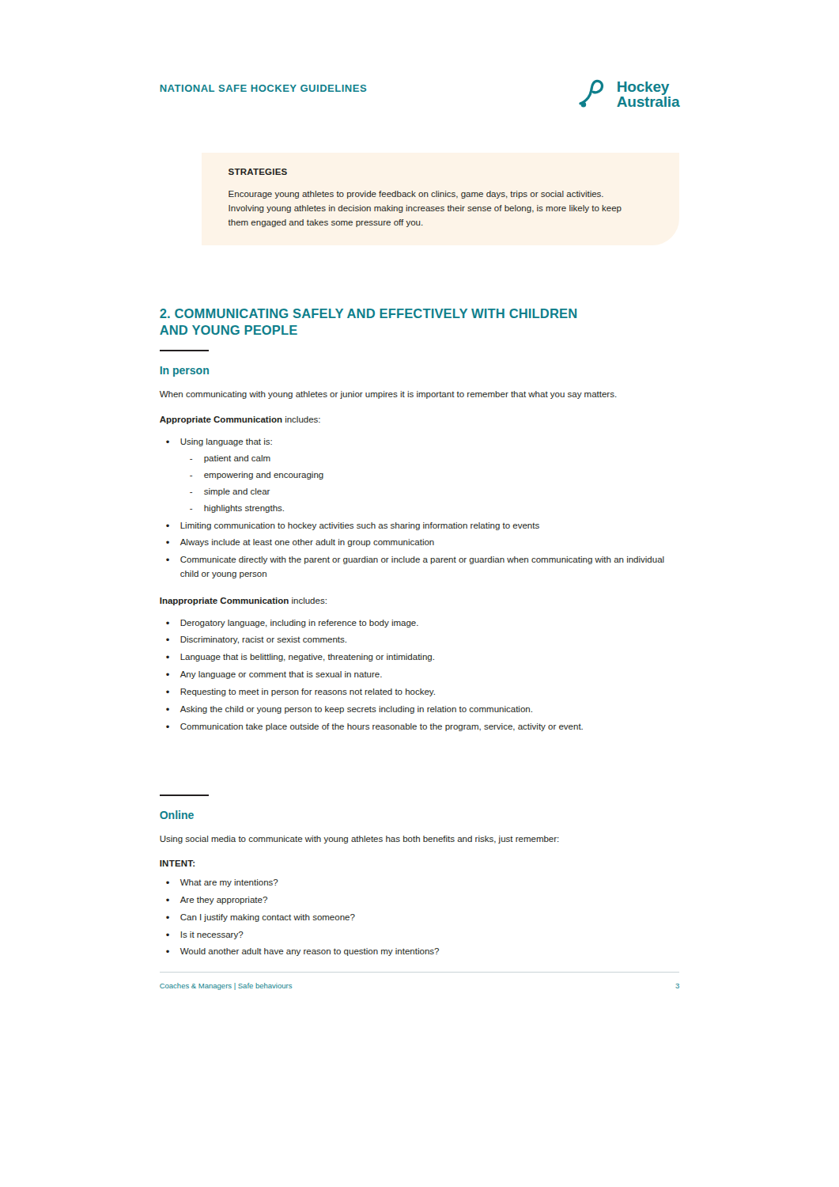National Safe Hockey Guidelines
Hockey
Australia
STRATEGIES
Encourage young athletes to provide feedback on clinics, game days, trips or social activities. Involving young athletes in decision making increases their sense of belong, is more likely to keep them engaged and takes some pressure off you.
2. Communicating safely and effectively with children
and young people
In person
When communicating with young athletes or junior umpires it is important to remember that what you say matters.
Appropriate Communication includes:
Using language that is:
patient and calm
empowering and encouraging
simple and clear
highlights strengths.
Limiting communication to hockey activities such as sharing information relating to events
Always include at least one other adult in group communication
Communicate directly with the parent or guardian or include a parent or guardian when communicating with an individual child or young person
Inappropriate Communication includes:
Derogatory language, including in reference to body image.
Discriminatory, racist or sexist comments.
Language that is belittling, negative, threatening or intimidating.
Any language or comment that is sexual in nature.
Requesting to meet in person for reasons not related to hockey.
Asking the child or young person to keep secrets including in relation to communication.
Communication take place outside of the hours reasonable to the program, service, activity or event.
Online
Using social media to communicate with young athletes has both benefits and risks, just remember:
INTENT:
What are my intentions?
Are they appropriate?
Can I justify making contact with someone?
Is it necessary?
Would another adult have any reason to question my intentions?
Coaches & Managers | Safe behaviours 3